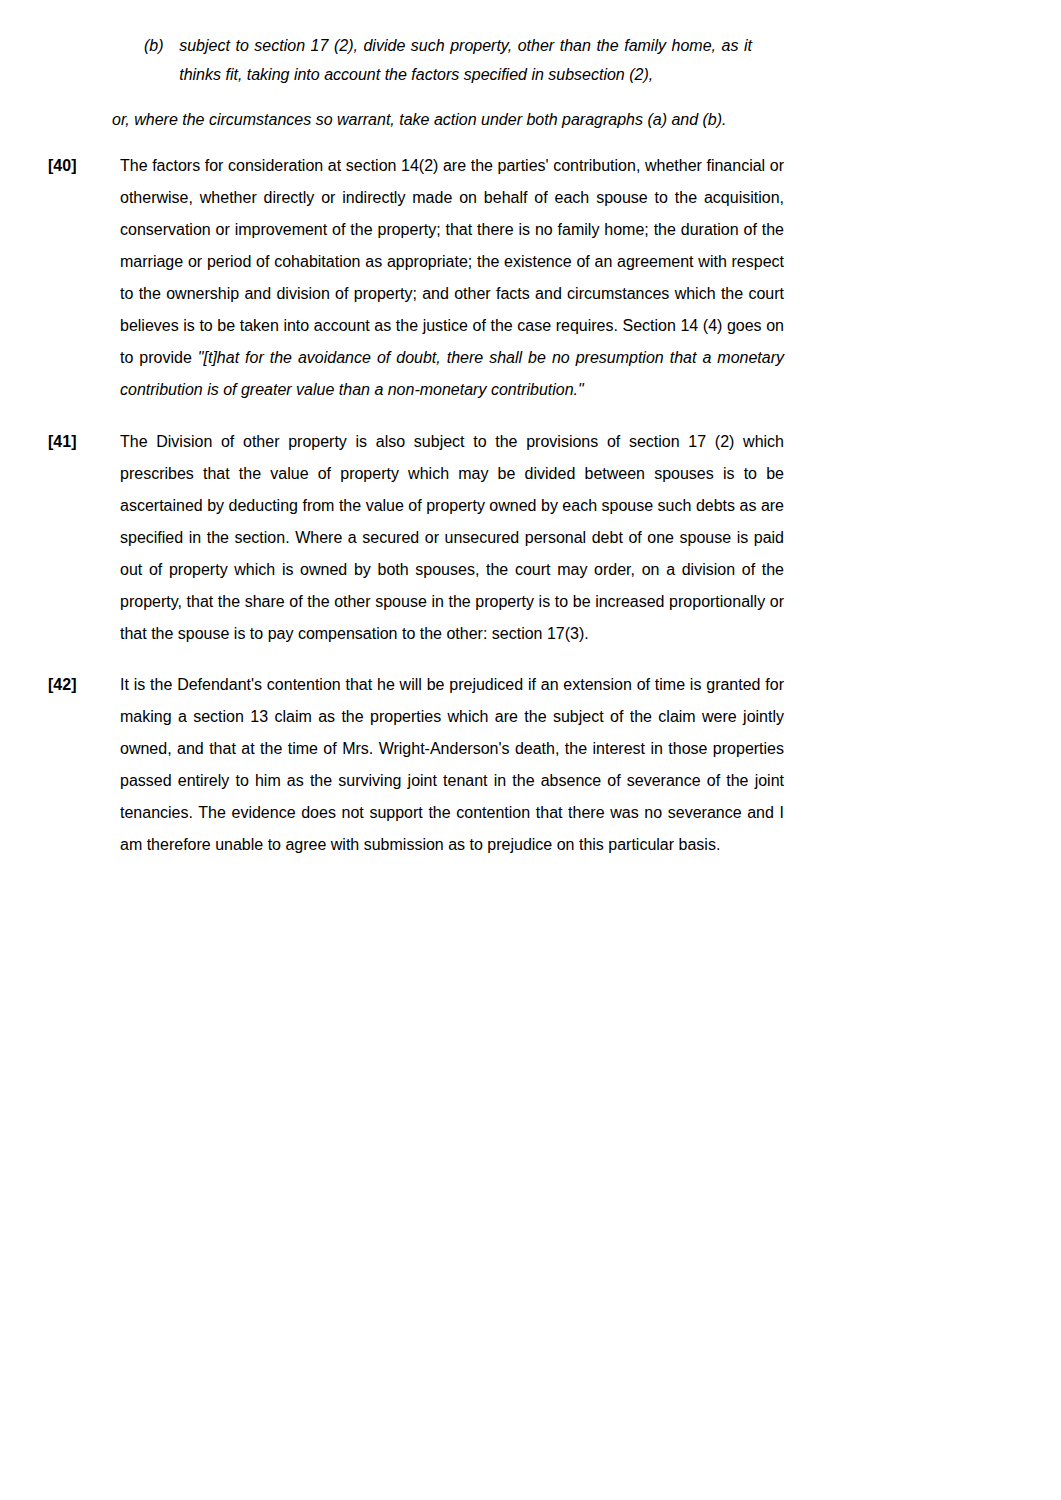(b) subject to section 17 (2), divide such property, other than the family home, as it thinks fit, taking into account the factors specified in subsection (2),
or, where the circumstances so warrant, take action under both paragraphs (a) and (b).
[40] The factors for consideration at section 14(2) are the parties' contribution, whether financial or otherwise, whether directly or indirectly made on behalf of each spouse to the acquisition, conservation or improvement of the property; that there is no family home; the duration of the marriage or period of cohabitation as appropriate; the existence of an agreement with respect to the ownership and division of property; and other facts and circumstances which the court believes is to be taken into account as the justice of the case requires. Section 14 (4) goes on to provide "[t]hat for the avoidance of doubt, there shall be no presumption that a monetary contribution is of greater value than a non-monetary contribution."
[41] The Division of other property is also subject to the provisions of section 17 (2) which prescribes that the value of property which may be divided between spouses is to be ascertained by deducting from the value of property owned by each spouse such debts as are specified in the section. Where a secured or unsecured personal debt of one spouse is paid out of property which is owned by both spouses, the court may order, on a division of the property, that the share of the other spouse in the property is to be increased proportionally or that the spouse is to pay compensation to the other: section 17(3).
[42] It is the Defendant's contention that he will be prejudiced if an extension of time is granted for making a section 13 claim as the properties which are the subject of the claim were jointly owned, and that at the time of Mrs. Wright-Anderson's death, the interest in those properties passed entirely to him as the surviving joint tenant in the absence of severance of the joint tenancies. The evidence does not support the contention that there was no severance and I am therefore unable to agree with submission as to prejudice on this particular basis.